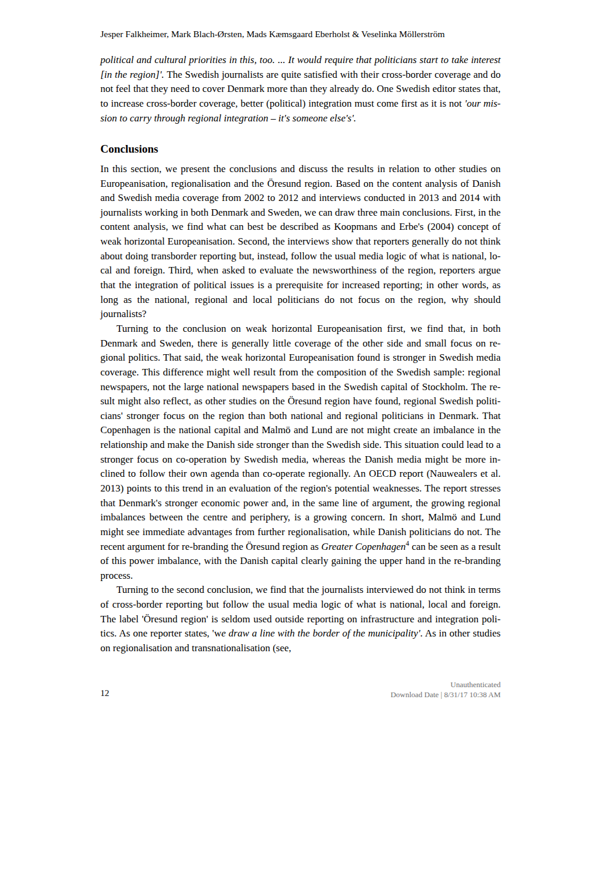Jesper Falkheimer, Mark Blach-Ørsten, Mads Kæmsgaard Eberholst & Veselinka Möllerström
political and cultural priorities in this, too. ... It would require that politicians start to take interest [in the region]'. The Swedish journalists are quite satisfied with their cross-border coverage and do not feel that they need to cover Denmark more than they already do. One Swedish editor states that, to increase cross-border coverage, better (political) integration must come first as it is not 'our mission to carry through regional integration – it's someone else's'.
Conclusions
In this section, we present the conclusions and discuss the results in relation to other studies on Europeanisation, regionalisation and the Öresund region. Based on the content analysis of Danish and Swedish media coverage from 2002 to 2012 and interviews conducted in 2013 and 2014 with journalists working in both Denmark and Sweden, we can draw three main conclusions. First, in the content analysis, we find what can best be described as Koopmans and Erbe's (2004) concept of weak horizontal Europeanisation. Second, the interviews show that reporters generally do not think about doing transborder reporting but, instead, follow the usual media logic of what is national, local and foreign. Third, when asked to evaluate the newsworthiness of the region, reporters argue that the integration of political issues is a prerequisite for increased reporting; in other words, as long as the national, regional and local politicians do not focus on the region, why should journalists?
Turning to the conclusion on weak horizontal Europeanisation first, we find that, in both Denmark and Sweden, there is generally little coverage of the other side and small focus on regional politics. That said, the weak horizontal Europeanisation found is stronger in Swedish media coverage. This difference might well result from the composition of the Swedish sample: regional newspapers, not the large national newspapers based in the Swedish capital of Stockholm. The result might also reflect, as other studies on the Öresund region have found, regional Swedish politicians' stronger focus on the region than both national and regional politicians in Denmark. That Copenhagen is the national capital and Malmö and Lund are not might create an imbalance in the relationship and make the Danish side stronger than the Swedish side. This situation could lead to a stronger focus on co-operation by Swedish media, whereas the Danish media might be more inclined to follow their own agenda than co-operate regionally. An OECD report (Nauwealers et al. 2013) points to this trend in an evaluation of the region's potential weaknesses. The report stresses that Denmark's stronger economic power and, in the same line of argument, the growing regional imbalances between the centre and periphery, is a growing concern. In short, Malmö and Lund might see immediate advantages from further regionalisation, while Danish politicians do not. The recent argument for re-branding the Öresund region as Greater Copenhagen4 can be seen as a result of this power imbalance, with the Danish capital clearly gaining the upper hand in the re-branding process.
Turning to the second conclusion, we find that the journalists interviewed do not think in terms of cross-border reporting but follow the usual media logic of what is national, local and foreign. The label 'Öresund region' is seldom used outside reporting on infrastructure and integration politics. As one reporter states, 'we draw a line with the border of the municipality'. As in other studies on regionalisation and transnationalisation (see,
12
Unauthenticated
Download Date | 8/31/17 10:38 AM